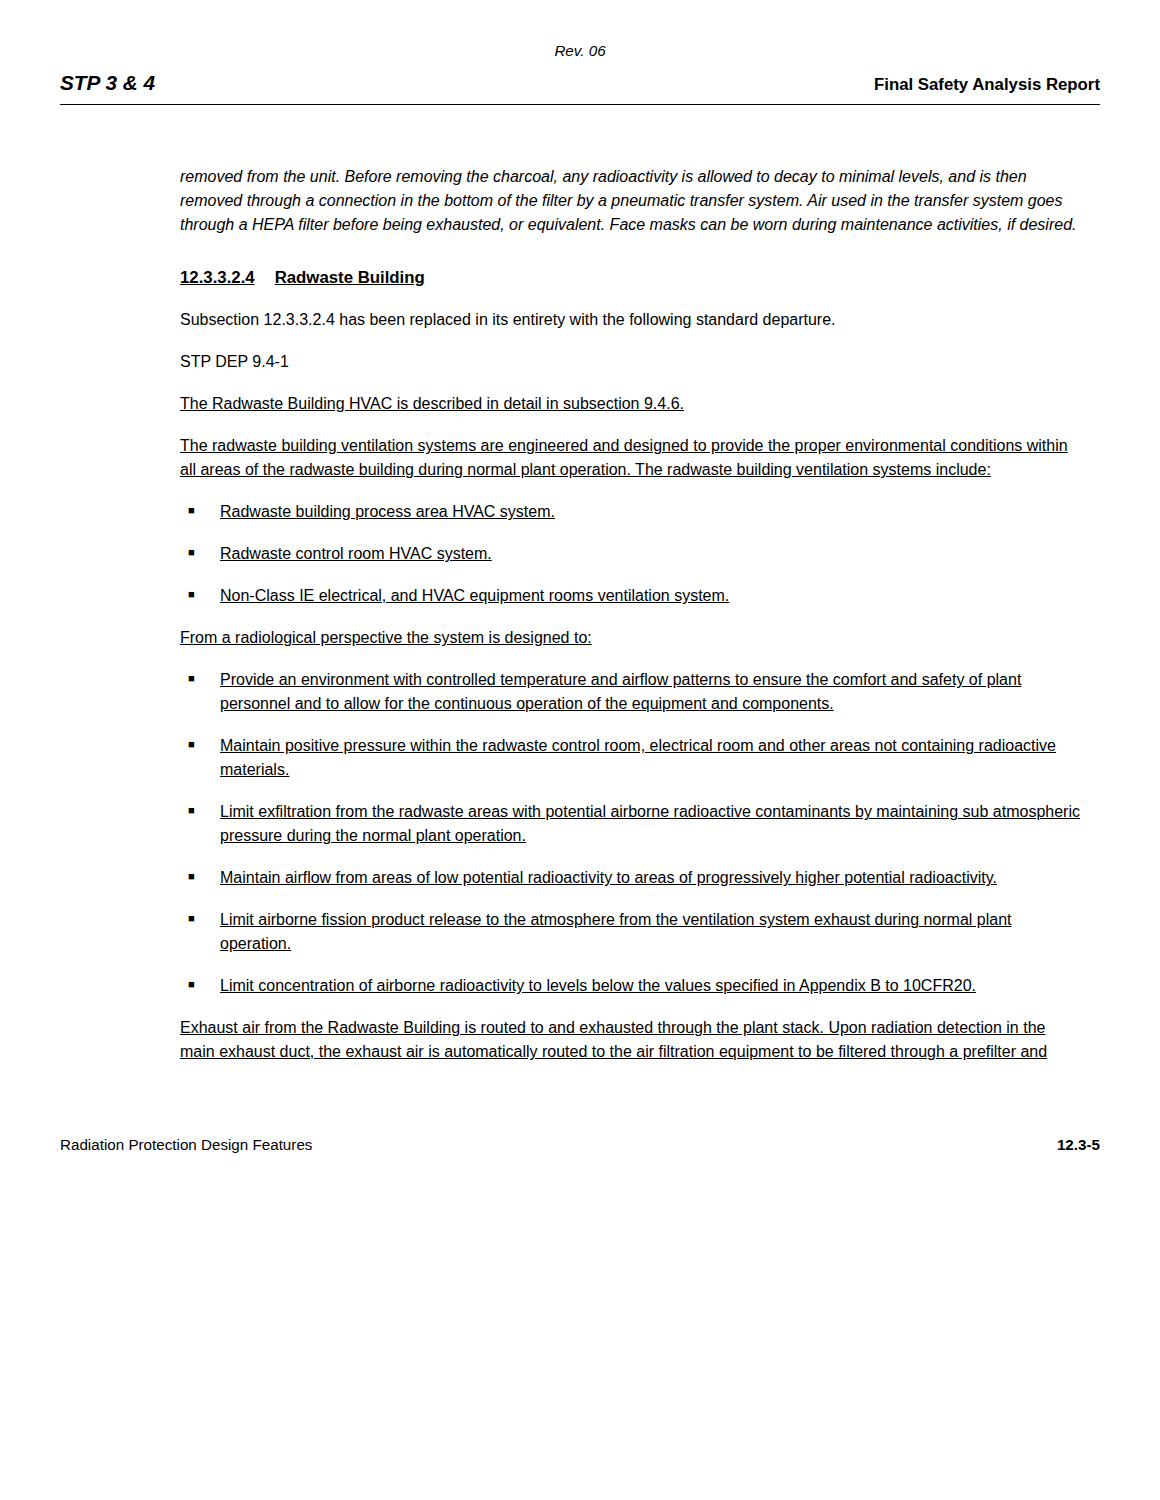Rev. 06
STP 3 & 4
Final Safety Analysis Report
removed from the unit. Before removing the charcoal, any radioactivity is allowed to decay to minimal levels, and is then removed through a connection in the bottom of the filter by a pneumatic transfer system. Air used in the transfer system goes through a HEPA filter before being exhausted, or equivalent. Face masks can be worn during maintenance activities, if desired.
12.3.3.2.4 Radwaste Building
Subsection 12.3.3.2.4 has been replaced in its entirety with the following standard departure.
STP DEP 9.4-1
The Radwaste Building HVAC is described in detail in subsection 9.4.6.
The radwaste building ventilation systems are engineered and designed to provide the proper environmental conditions within all areas of the radwaste building during normal plant operation. The radwaste building ventilation systems include:
Radwaste building process area HVAC system.
Radwaste control room HVAC system.
Non-Class IE electrical, and HVAC equipment rooms ventilation system.
From a radiological perspective the system is designed to:
Provide an environment with controlled temperature and airflow patterns to ensure the comfort and safety of plant personnel and to allow for the continuous operation of the equipment and components.
Maintain positive pressure within the radwaste control room, electrical room and other areas not containing radioactive materials.
Limit exfiltration from the radwaste areas with potential airborne radioactive contaminants by maintaining sub atmospheric pressure during the normal plant operation.
Maintain airflow from areas of low potential radioactivity to areas of progressively higher potential radioactivity.
Limit airborne fission product release to the atmosphere from the ventilation system exhaust during normal plant operation.
Limit concentration of airborne radioactivity to levels below the values specified in Appendix B to 10CFR20.
Exhaust air from the Radwaste Building is routed to and exhausted through the plant stack. Upon radiation detection in the main exhaust duct, the exhaust air is automatically routed to the air filtration equipment to be filtered through a prefilter and
Radiation Protection Design Features
12.3-5